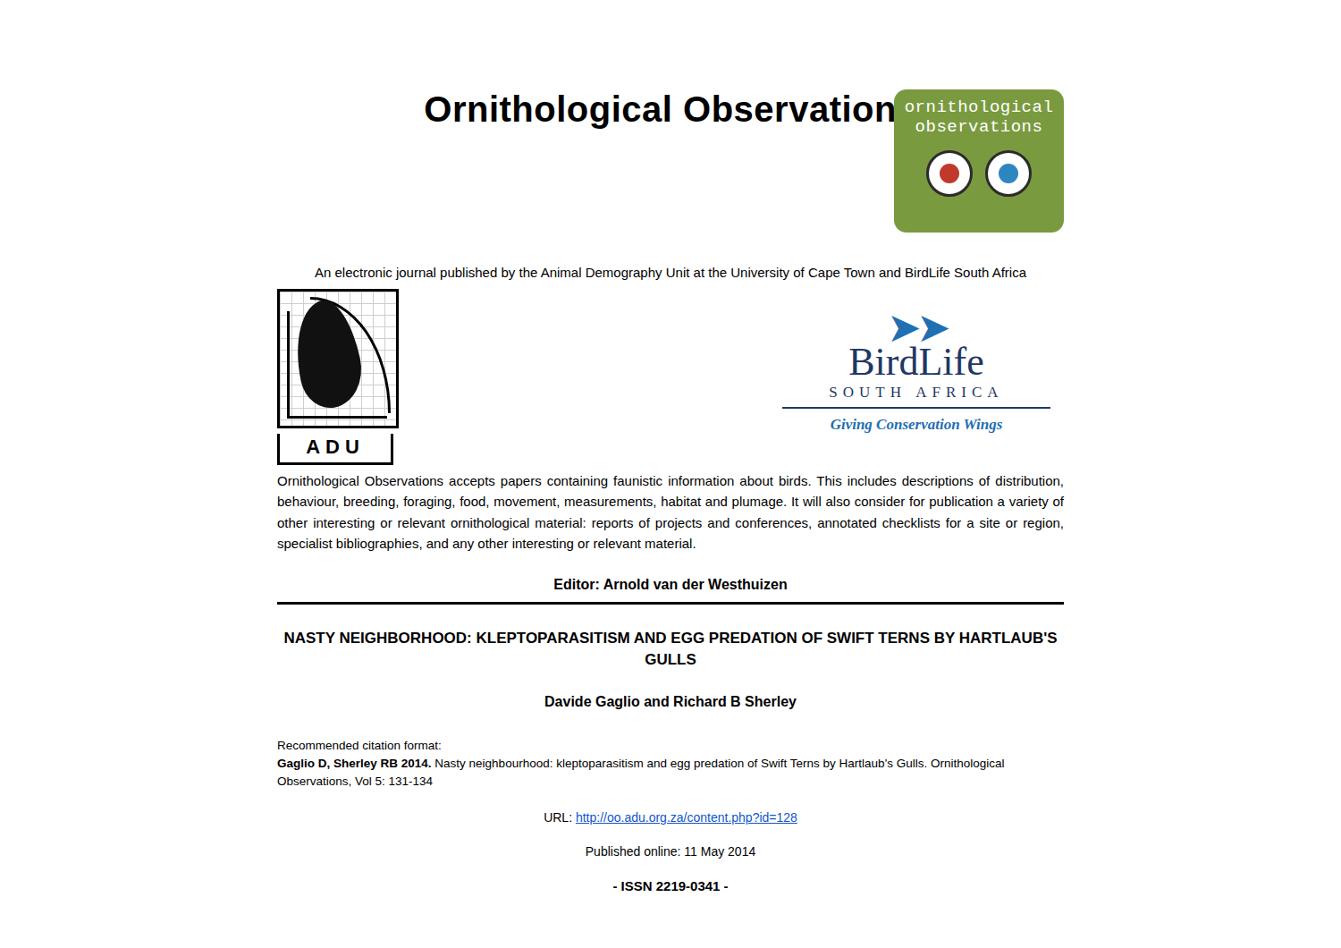Ornithological Observations
ornithological
observations
An electronic journal published by the Animal Demography Unit at the University of Cape Town and BirdLife South Africa
ADU
➤➤
BirdLife
SOUTH AFRICA
Giving Conservation Wings
Ornithological Observations accepts papers containing faunistic information about birds. This includes descriptions of distribution, behaviour, breeding, foraging, food, movement, measurements, habitat and plumage. It will also consider for publication a variety of other interesting or relevant ornithological material: reports of projects and conferences, annotated checklists for a site or region, specialist bibliographies, and any other interesting or relevant material.
Editor: Arnold van der Westhuizen
NASTY NEIGHBORHOOD: KLEPTOPARASITISM AND EGG PREDATION OF SWIFT TERNS BY HARTLAUB'S GULLS
Davide Gaglio and Richard B Sherley
Recommended citation format: Gaglio D, Sherley RB 2014. Nasty neighbourhood: kleptoparasitism and egg predation of Swift Terns by Hartlaub's Gulls. Ornithological Observations, Vol 5: 131-134
URL: http://oo.adu.org.za/content.php?id=128
Published online: 11 May 2014
- ISSN 2219-0341 -